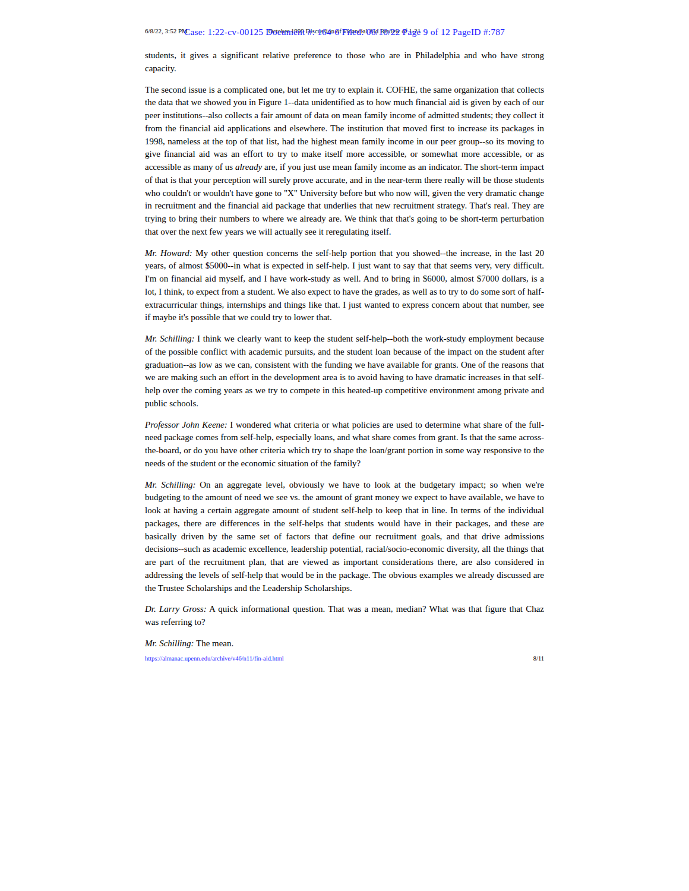6/8/22, 3:52 PM
October 1999 Discussion of Financial Aid Review of 1-21
Case: 1:22-cv-00125 Document #: 164-6 Filed: 06/10/22 Page 9 of 12 PageID #:787
students, it gives a significant relative preference to those who are in Philadelphia and who have strong capacity.
The second issue is a complicated one, but let me try to explain it. COFHE, the same organization that collects the data that we showed you in Figure 1--data unidentified as to how much financial aid is given by each of our peer institutions--also collects a fair amount of data on mean family income of admitted students; they collect it from the financial aid applications and elsewhere. The institution that moved first to increase its packages in 1998, nameless at the top of that list, had the highest mean family income in our peer group--so its moving to give financial aid was an effort to try to make itself more accessible, or somewhat more accessible, or as accessible as many of us already are, if you just use mean family income as an indicator. The short-term impact of that is that your perception will surely prove accurate, and in the near-term there really will be those students who couldn't or wouldn't have gone to "X" University before but who now will, given the very dramatic change in recruitment and the financial aid package that underlies that new recruitment strategy. That's real. They are trying to bring their numbers to where we already are. We think that that's going to be short-term perturbation that over the next few years we will actually see it reregulating itself.
Mr. Howard: My other question concerns the self-help portion that you showed--the increase, in the last 20 years, of almost $5000--in what is expected in self-help. I just want to say that that seems very, very difficult. I'm on financial aid myself, and I have work-study as well. And to bring in $6000, almost $7000 dollars, is a lot, I think, to expect from a student. We also expect to have the grades, as well as to try to do some sort of half-extracurricular things, internships and things like that. I just wanted to express concern about that number, see if maybe it's possible that we could try to lower that.
Mr. Schilling: I think we clearly want to keep the student self-help--both the work-study employment because of the possible conflict with academic pursuits, and the student loan because of the impact on the student after graduation--as low as we can, consistent with the funding we have available for grants. One of the reasons that we are making such an effort in the development area is to avoid having to have dramatic increases in that self-help over the coming years as we try to compete in this heated-up competitive environment among private and public schools.
Professor John Keene: I wondered what criteria or what policies are used to determine what share of the full-need package comes from self-help, especially loans, and what share comes from grant. Is that the same across-the-board, or do you have other criteria which try to shape the loan/grant portion in some way responsive to the needs of the student or the economic situation of the family?
Mr. Schilling: On an aggregate level, obviously we have to look at the budgetary impact; so when we're budgeting to the amount of need we see vs. the amount of grant money we expect to have available, we have to look at having a certain aggregate amount of student self-help to keep that in line. In terms of the individual packages, there are differences in the self-helps that students would have in their packages, and these are basically driven by the same set of factors that define our recruitment goals, and that drive admissions decisions--such as academic excellence, leadership potential, racial/socio-economic diversity, all the things that are part of the recruitment plan, that are viewed as important considerations there, are also considered in addressing the levels of self-help that would be in the package. The obvious examples we already discussed are the Trustee Scholarships and the Leadership Scholarships.
Dr. Larry Gross: A quick informational question. That was a mean, median? What was that figure that Chaz was referring to?
Mr. Schilling: The mean.
https://almanac.upenn.edu/archive/v46/n11/fin-aid.html 8/11